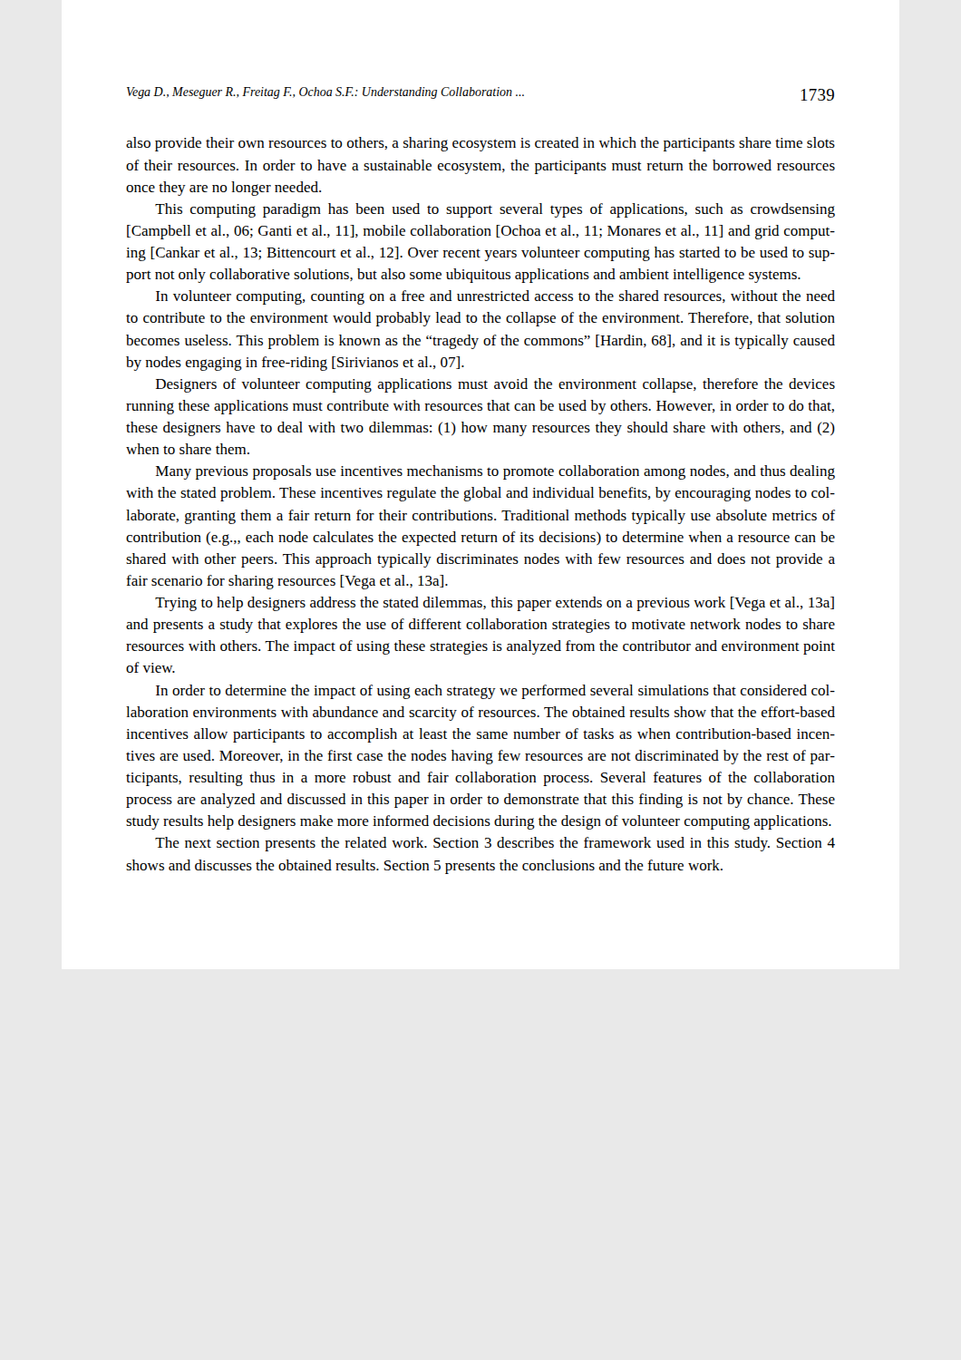1739 Vega D., Meseguer R., Freitag F., Ochoa S.F.: Understanding Collaboration ...
also provide their own resources to others, a sharing ecosystem is created in which the participants share time slots of their resources. In order to have a sustainable ecosystem, the participants must return the borrowed resources once they are no longer needed.
This computing paradigm has been used to support several types of applications, such as crowdsensing [Campbell et al., 06; Ganti et al., 11], mobile collaboration [Ochoa et al., 11; Monares et al., 11] and grid computing [Cankar et al., 13; Bittencourt et al., 12]. Over recent years volunteer computing has started to be used to support not only collaborative solutions, but also some ubiquitous applications and ambient intelligence systems.
In volunteer computing, counting on a free and unrestricted access to the shared resources, without the need to contribute to the environment would probably lead to the collapse of the environment. Therefore, that solution becomes useless. This problem is known as the “tragedy of the commons” [Hardin, 68], and it is typically caused by nodes engaging in free-riding [Sirivianos et al., 07].
Designers of volunteer computing applications must avoid the environment collapse, therefore the devices running these applications must contribute with resources that can be used by others. However, in order to do that, these designers have to deal with two dilemmas: (1) how many resources they should share with others, and (2) when to share them.
Many previous proposals use incentives mechanisms to promote collaboration among nodes, and thus dealing with the stated problem. These incentives regulate the global and individual benefits, by encouraging nodes to collaborate, granting them a fair return for their contributions. Traditional methods typically use absolute metrics of contribution (e.g.,, each node calculates the expected return of its decisions) to determine when a resource can be shared with other peers. This approach typically discriminates nodes with few resources and does not provide a fair scenario for sharing resources [Vega et al., 13a].
Trying to help designers address the stated dilemmas, this paper extends on a previous work [Vega et al., 13a] and presents a study that explores the use of different collaboration strategies to motivate network nodes to share resources with others. The impact of using these strategies is analyzed from the contributor and environment point of view.
In order to determine the impact of using each strategy we performed several simulations that considered collaboration environments with abundance and scarcity of resources. The obtained results show that the effort-based incentives allow participants to accomplish at least the same number of tasks as when contribution-based incentives are used. Moreover, in the first case the nodes having few resources are not discriminated by the rest of participants, resulting thus in a more robust and fair collaboration process. Several features of the collaboration process are analyzed and discussed in this paper in order to demonstrate that this finding is not by chance. These study results help designers make more informed decisions during the design of volunteer computing applications.
The next section presents the related work. Section 3 describes the framework used in this study. Section 4 shows and discusses the obtained results. Section 5 presents the conclusions and the future work.